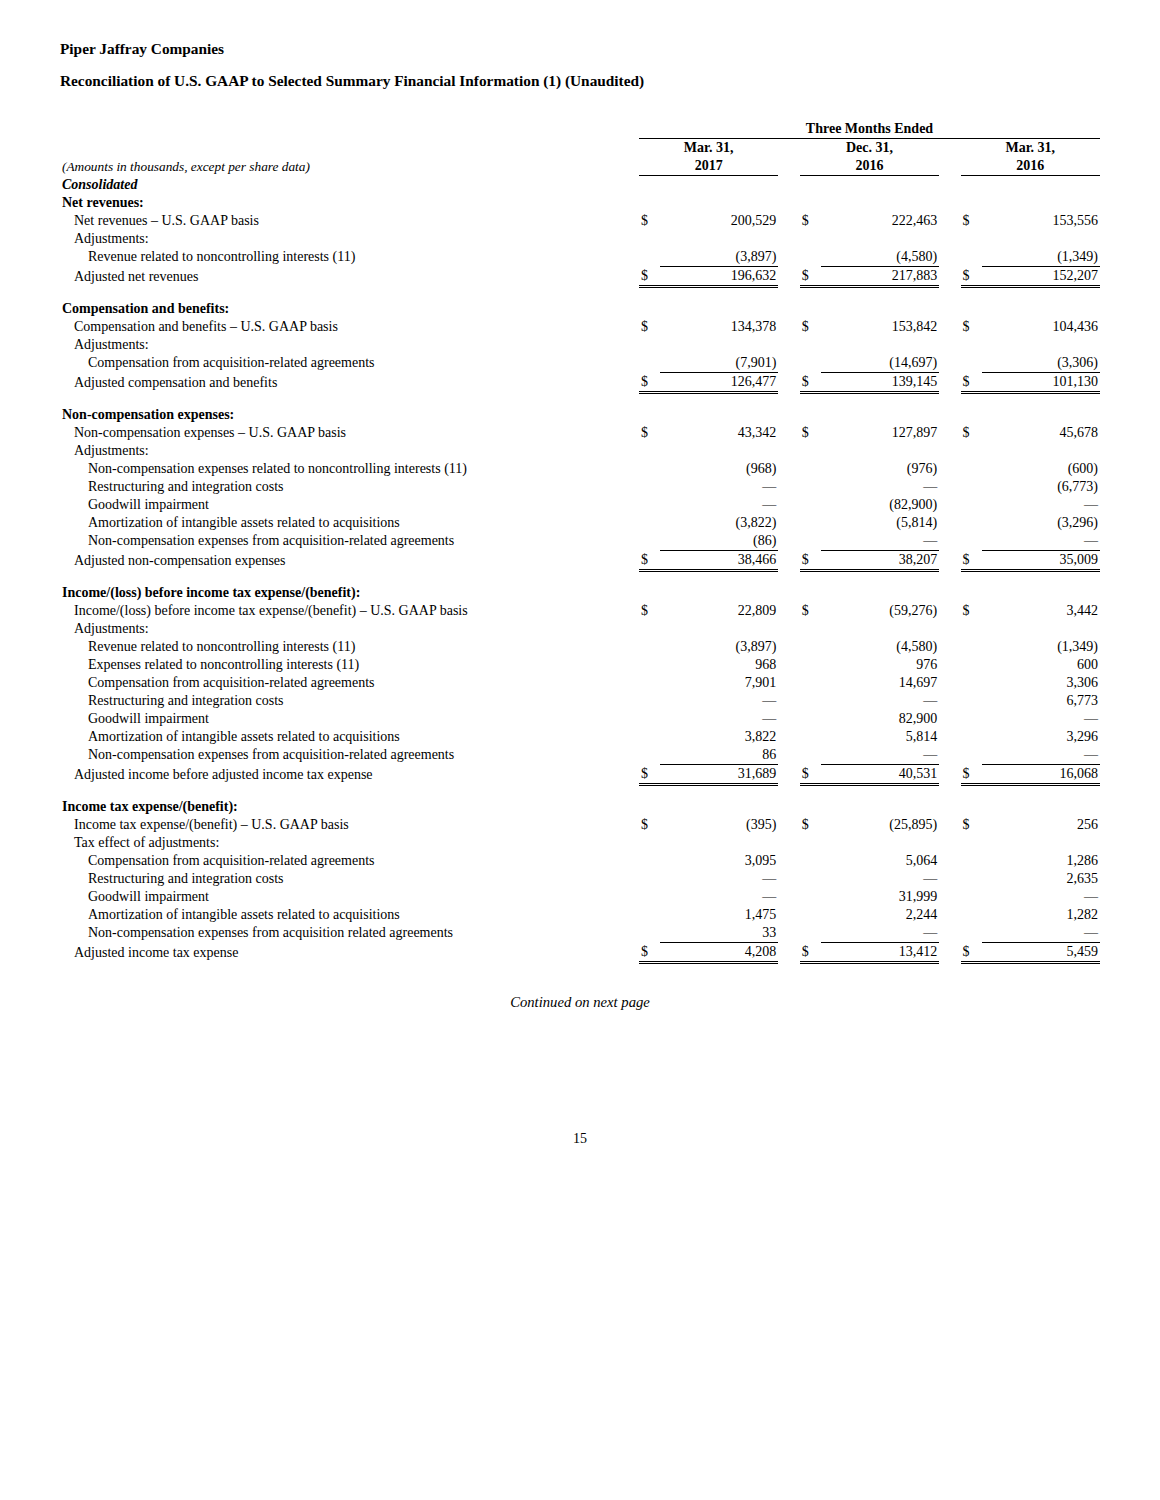Piper Jaffray Companies
Reconciliation of U.S. GAAP to Selected Summary Financial Information (1) (Unaudited)
| | | Three Months Ended |
| | | Mar. 31, | | Dec. 31, | | Mar. 31, |
| (Amounts in thousands, except per share data) | | 2017 | | 2016 | | 2016 |
| Consolidated | |
| Net revenues: | |
| Net revenues – U.S. GAAP basis | | $ | 200,529 | | $ | 222,463 | | $ | 153,556 |
| Adjustments: | |
| Revenue related to noncontrolling interests (11) | | | (3,897) | | | (4,580) | | | (1,349) |
| Adjusted net revenues | | $ | 196,632 | | $ | 217,883 | | $ | 152,207 |
| Compensation and benefits: | |
| Compensation and benefits – U.S. GAAP basis | | $ | 134,378 | | $ | 153,842 | | $ | 104,436 |
| Adjustments: | |
| Compensation from acquisition-related agreements | | | (7,901) | | | (14,697) | | | (3,306) |
| Adjusted compensation and benefits | | $ | 126,477 | | $ | 139,145 | | $ | 101,130 |
| Non-compensation expenses: | |
| Non-compensation expenses – U.S. GAAP basis | | $ | 43,342 | | $ | 127,897 | | $ | 45,678 |
| Adjustments: | |
| Non-compensation expenses related to noncontrolling interests (11) | | | (968) | | | (976) | | | (600) |
| Restructuring and integration costs | | | — | | | — | | | (6,773) |
| Goodwill impairment | | | — | | | (82,900) | | | — |
| Amortization of intangible assets related to acquisitions | | | (3,822) | | | (5,814) | | | (3,296) |
| Non-compensation expenses from acquisition-related agreements | | | (86) | | | — | | | — |
| Adjusted non-compensation expenses | | $ | 38,466 | | $ | 38,207 | | $ | 35,009 |
| Income/(loss) before income tax expense/(benefit): | |
| Income/(loss) before income tax expense/(benefit) – U.S. GAAP basis | | $ | 22,809 | | $ | (59,276) | | $ | 3,442 |
| Adjustments: | |
| Revenue related to noncontrolling interests (11) | | | (3,897) | | | (4,580) | | | (1,349) |
| Expenses related to noncontrolling interests (11) | | | 968 | | | 976 | | | 600 |
| Compensation from acquisition-related agreements | | | 7,901 | | | 14,697 | | | 3,306 |
| Restructuring and integration costs | | | — | | | — | | | 6,773 |
| Goodwill impairment | | | — | | | 82,900 | | | — |
| Amortization of intangible assets related to acquisitions | | | 3,822 | | | 5,814 | | | 3,296 |
| Non-compensation expenses from acquisition-related agreements | | | 86 | | | — | | | — |
| Adjusted income before adjusted income tax expense | | $ | 31,689 | | $ | 40,531 | | $ | 16,068 |
| Income tax expense/(benefit): | |
| Income tax expense/(benefit) – U.S. GAAP basis | | $ | (395) | | $ | (25,895) | | $ | 256 |
| Tax effect of adjustments: | |
| Compensation from acquisition-related agreements | | | 3,095 | | | 5,064 | | | 1,286 |
| Restructuring and integration costs | | | — | | | — | | | 2,635 |
| Goodwill impairment | | | — | | | 31,999 | | | — |
| Amortization of intangible assets related to acquisitions | | | 1,475 | | | 2,244 | | | 1,282 |
| Non-compensation expenses from acquisition related agreements | | | 33 | | | — | | | — |
| Adjusted income tax expense | | $ | 4,208 | | $ | 13,412 | | $ | 5,459 |
Continued on next page
15